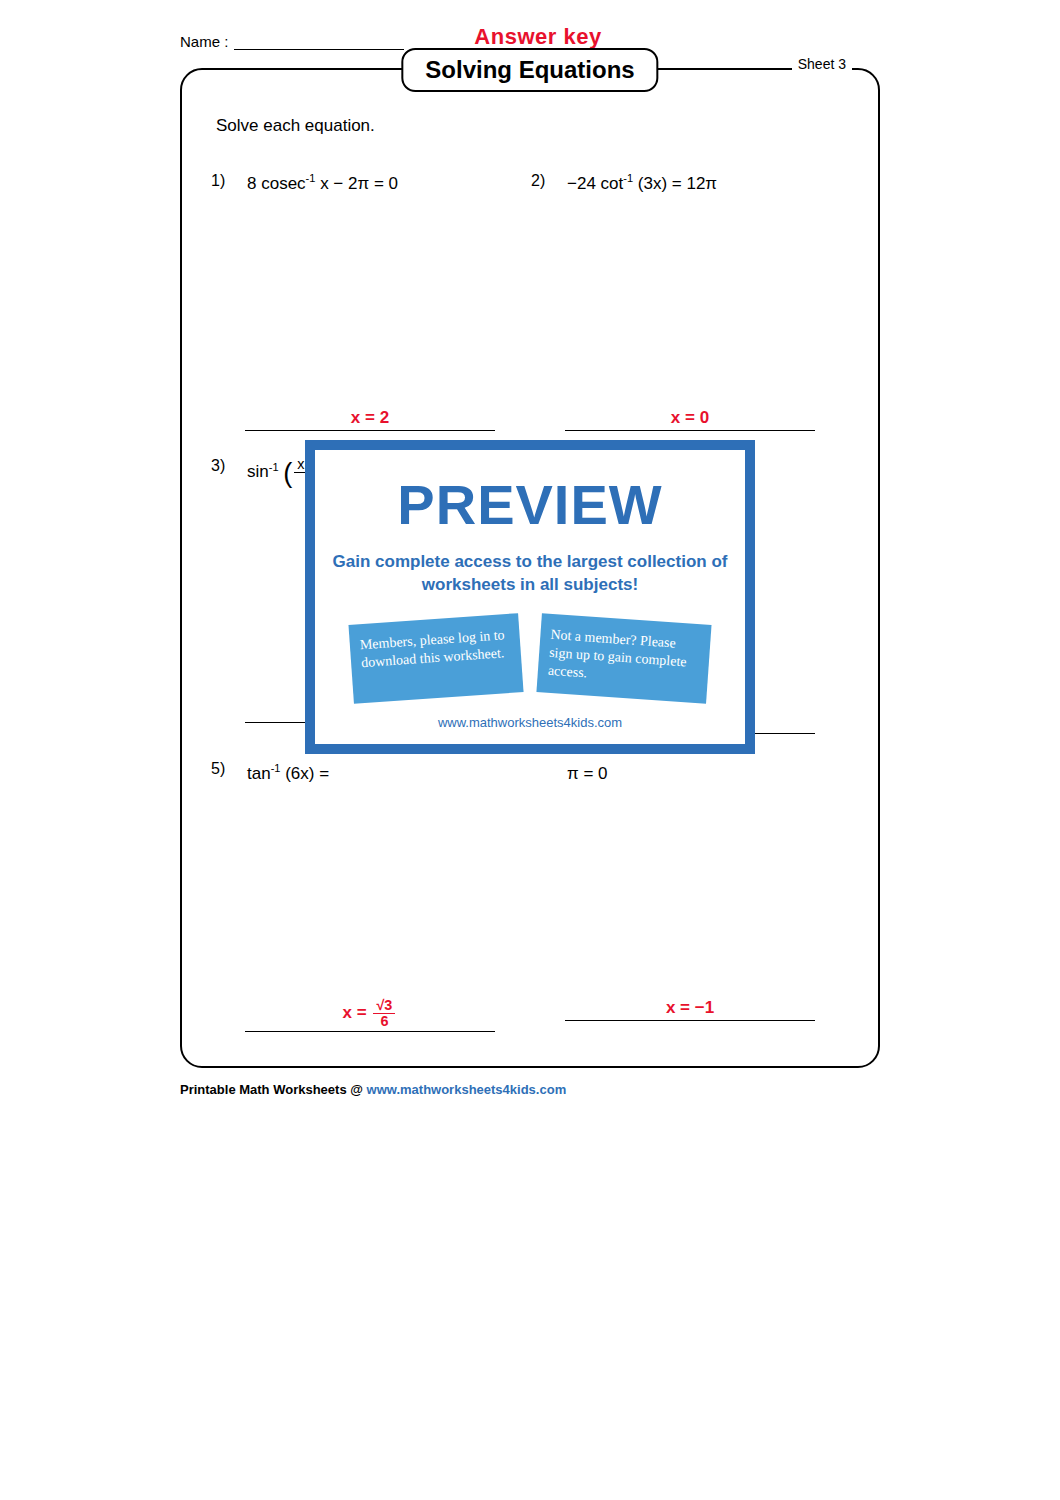Name :
Answer key
Solving Equations
Sheet 3
Solve each equation.
| 1) | 8 cosec -1 x − 2π = 0 | 2) | −24 cot -1 (3x) = 12π |
| x = 2 | x = 0 |
| 3) | sin -1 ( x + 2 3 ) | 4) | -1 x − 5π 3 = π 3 |
| x | x = √3 2 |
| 5) | tan -1 (6x) = | | π = 0 |
| x = √3 6 | x = −1 |
PREVIEW
Gain complete access to the largest collection of worksheets in all subjects!
Members, please log in to download this worksheet.
Not a member? Please sign up to gain complete access.
www.mathworksheets4kids.com
Printable Math Worksheets @ www.mathworksheets4kids.com